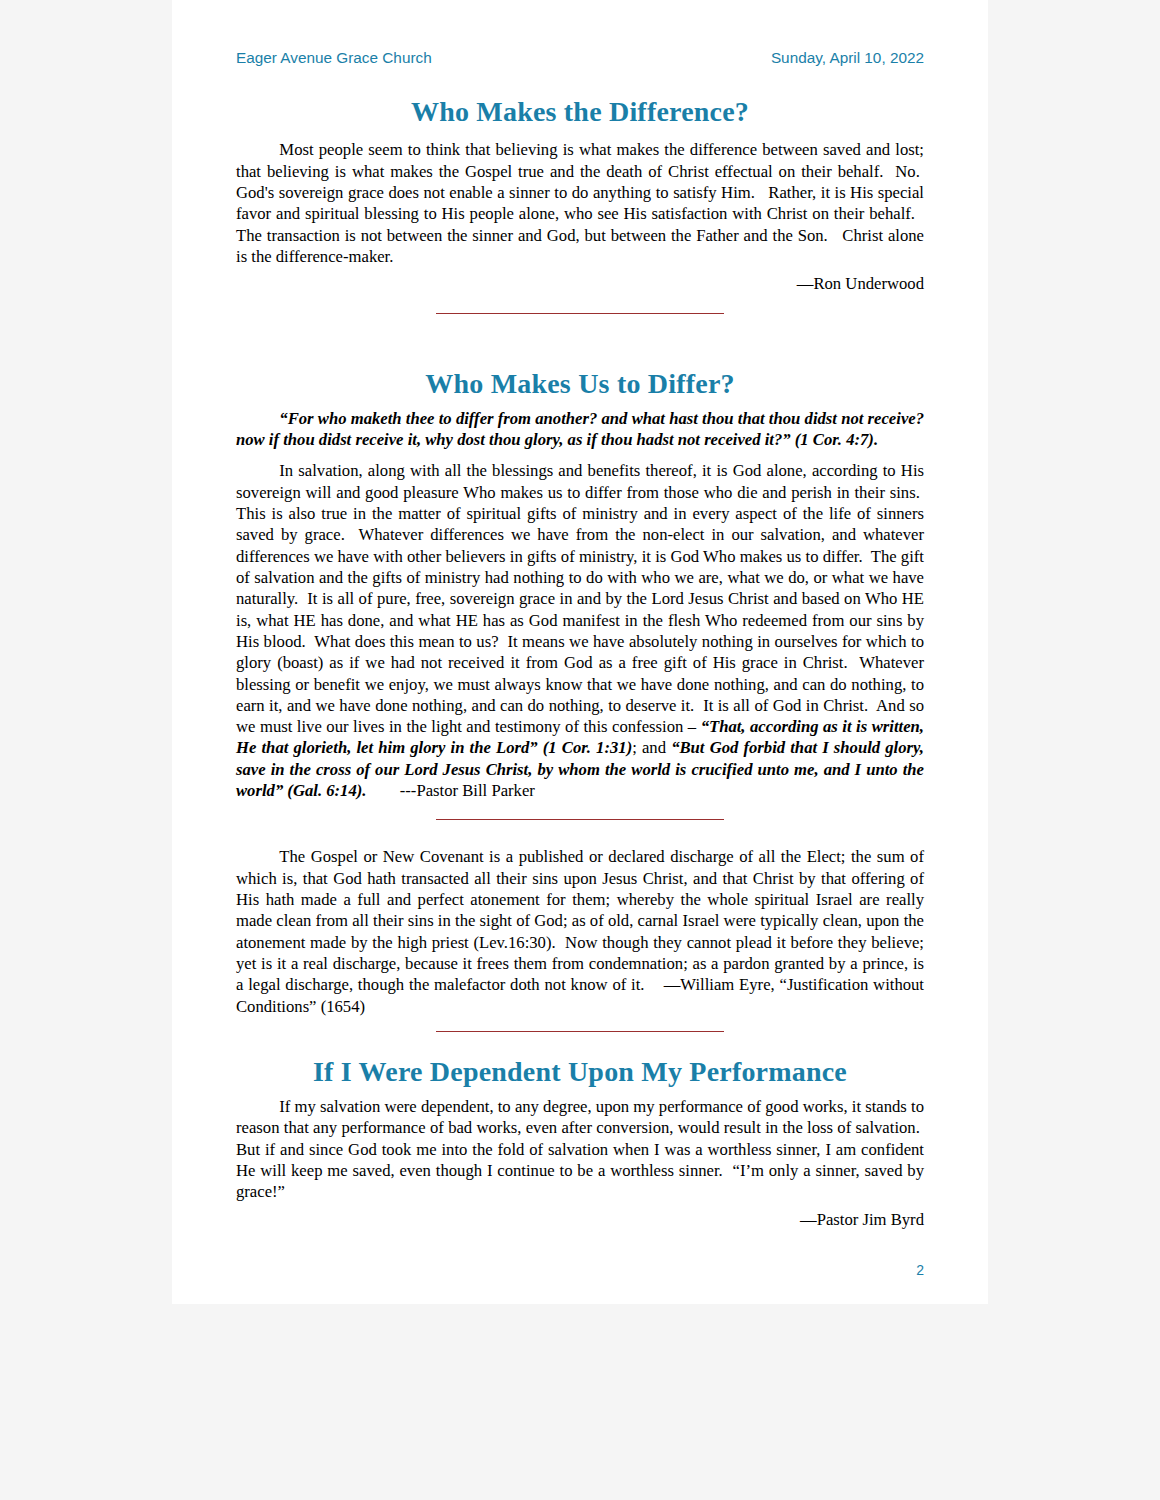Eager Avenue Grace Church Sunday, April 10, 2022
Who Makes the Difference?
Most people seem to think that believing is what makes the difference between saved and lost; that believing is what makes the Gospel true and the death of Christ effectual on their behalf. No. God's sovereign grace does not enable a sinner to do anything to satisfy Him. Rather, it is His special favor and spiritual blessing to His people alone, who see His satisfaction with Christ on their behalf. The transaction is not between the sinner and God, but between the Father and the Son. Christ alone is the difference-maker.
—Ron Underwood
Who Makes Us to Differ?
“For who maketh thee to differ from another? and what hast thou that thou didst not receive? now if thou didst receive it, why dost thou glory, as if thou hadst not received it?” (1 Cor. 4:7).
In salvation, along with all the blessings and benefits thereof, it is God alone, according to His sovereign will and good pleasure Who makes us to differ from those who die and perish in their sins. This is also true in the matter of spiritual gifts of ministry and in every aspect of the life of sinners saved by grace. Whatever differences we have from the non-elect in our salvation, and whatever differences we have with other believers in gifts of ministry, it is God Who makes us to differ. The gift of salvation and the gifts of ministry had nothing to do with who we are, what we do, or what we have naturally. It is all of pure, free, sovereign grace in and by the Lord Jesus Christ and based on Who HE is, what HE has done, and what HE has as God manifest in the flesh Who redeemed from our sins by His blood. What does this mean to us? It means we have absolutely nothing in ourselves for which to glory (boast) as if we had not received it from God as a free gift of His grace in Christ. Whatever blessing or benefit we enjoy, we must always know that we have done nothing, and can do nothing, to earn it, and we have done nothing, and can do nothing, to deserve it. It is all of God in Christ. And so we must live our lives in the light and testimony of this confession – “That, according as it is written, He that glorieth, let him glory in the Lord” (1 Cor. 1:31); and “But God forbid that I should glory, save in the cross of our Lord Jesus Christ, by whom the world is crucified unto me, and I unto the world” (Gal. 6:14). ---Pastor Bill Parker
The Gospel or New Covenant is a published or declared discharge of all the Elect; the sum of which is, that God hath transacted all their sins upon Jesus Christ, and that Christ by that offering of His hath made a full and perfect atonement for them; whereby the whole spiritual Israel are really made clean from all their sins in the sight of God; as of old, carnal Israel were typically clean, upon the atonement made by the high priest (Lev.16:30). Now though they cannot plead it before they believe; yet is it a real discharge, because it frees them from condemnation; as a pardon granted by a prince, is a legal discharge, though the malefactor doth not know of it. —William Eyre, “Justification without Conditions” (1654)
If I Were Dependent Upon My Performance
If my salvation were dependent, to any degree, upon my performance of good works, it stands to reason that any performance of bad works, even after conversion, would result in the loss of salvation. But if and since God took me into the fold of salvation when I was a worthless sinner, I am confident He will keep me saved, even though I continue to be a worthless sinner. “I’m only a sinner, saved by grace!”
—Pastor Jim Byrd
2